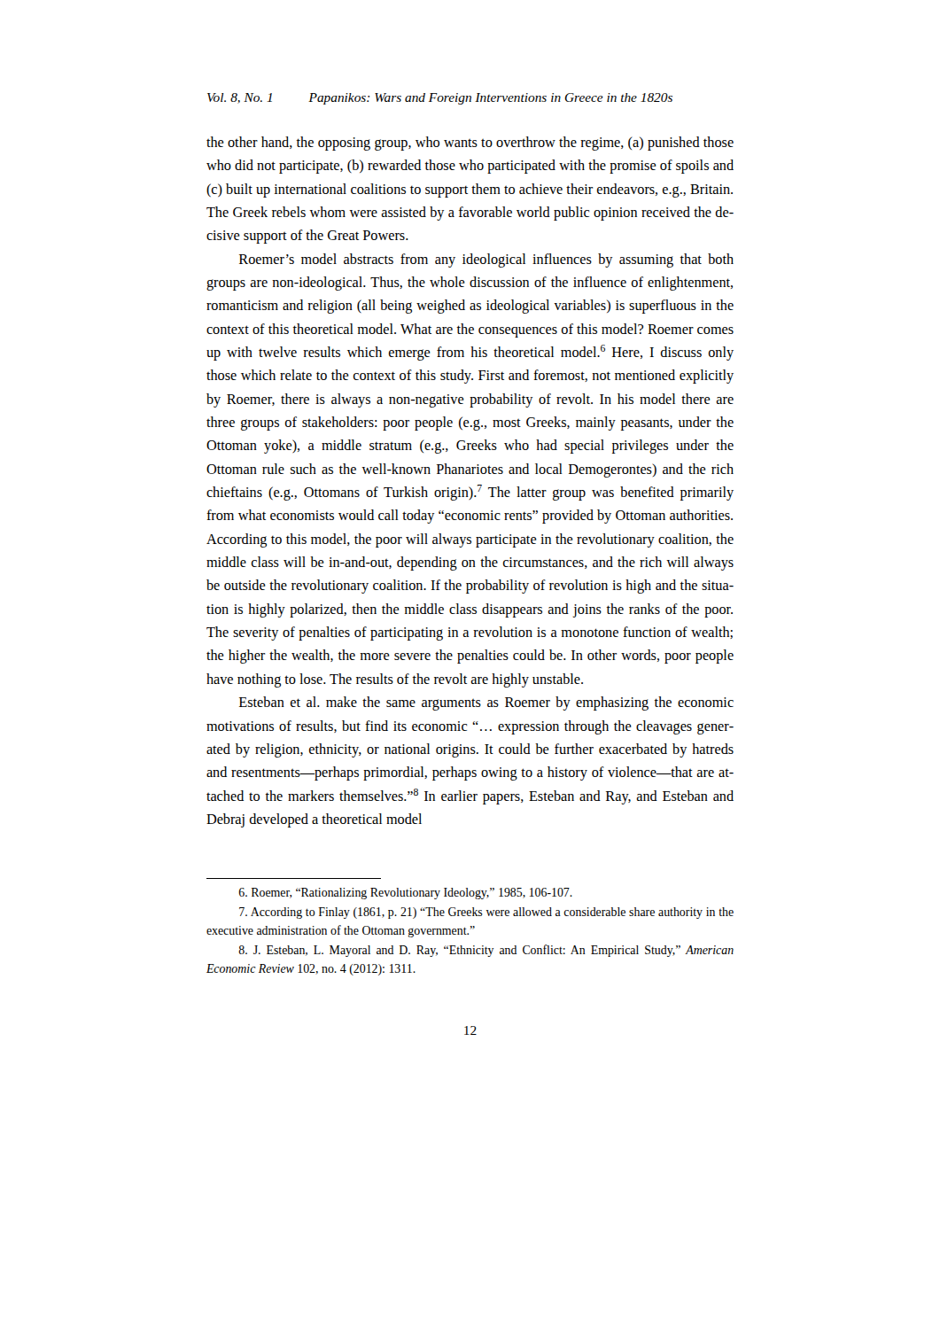Vol. 8, No. 1 Papanikos: Wars and Foreign Interventions in Greece in the 1820s
the other hand, the opposing group, who wants to overthrow the regime, (a) punished those who did not participate, (b) rewarded those who participated with the promise of spoils and (c) built up international coalitions to support them to achieve their endeavors, e.g., Britain. The Greek rebels whom were assisted by a favorable world public opinion received the decisive support of the Great Powers.
Roemer’s model abstracts from any ideological influences by assuming that both groups are non-ideological. Thus, the whole discussion of the influence of enlightenment, romanticism and religion (all being weighed as ideological variables) is superfluous in the context of this theoretical model. What are the consequences of this model? Roemer comes up with twelve results which emerge from his theoretical model.6 Here, I discuss only those which relate to the context of this study. First and foremost, not mentioned explicitly by Roemer, there is always a non-negative probability of revolt. In his model there are three groups of stakeholders: poor people (e.g., most Greeks, mainly peasants, under the Ottoman yoke), a middle stratum (e.g., Greeks who had special privileges under the Ottoman rule such as the well-known Phanariotes and local Demogerontes) and the rich chieftains (e.g., Ottomans of Turkish origin).7 The latter group was benefited primarily from what economists would call today “economic rents” provided by Ottoman authorities. According to this model, the poor will always participate in the revolutionary coalition, the middle class will be in-and-out, depending on the circumstances, and the rich will always be outside the revolutionary coalition. If the probability of revolution is high and the situation is highly polarized, then the middle class disappears and joins the ranks of the poor. The severity of penalties of participating in a revolution is a monotone function of wealth; the higher the wealth, the more severe the penalties could be. In other words, poor people have nothing to lose. The results of the revolt are highly unstable.
Esteban et al. make the same arguments as Roemer by emphasizing the economic motivations of results, but find its economic “… expression through the cleavages generated by religion, ethnicity, or national origins. It could be further exacerbated by hatreds and resentments—perhaps primordial, perhaps owing to a history of violence—that are attached to the markers themselves.”8 In earlier papers, Esteban and Ray, and Esteban and Debraj developed a theoretical model
6. Roemer, “Rationalizing Revolutionary Ideology,” 1985, 106-107.
7. According to Finlay (1861, p. 21) “The Greeks were allowed a considerable share authority in the executive administration of the Ottoman government.”
8. J. Esteban, L. Mayoral and D. Ray, “Ethnicity and Conflict: An Empirical Study,” American Economic Review 102, no. 4 (2012): 1311.
12